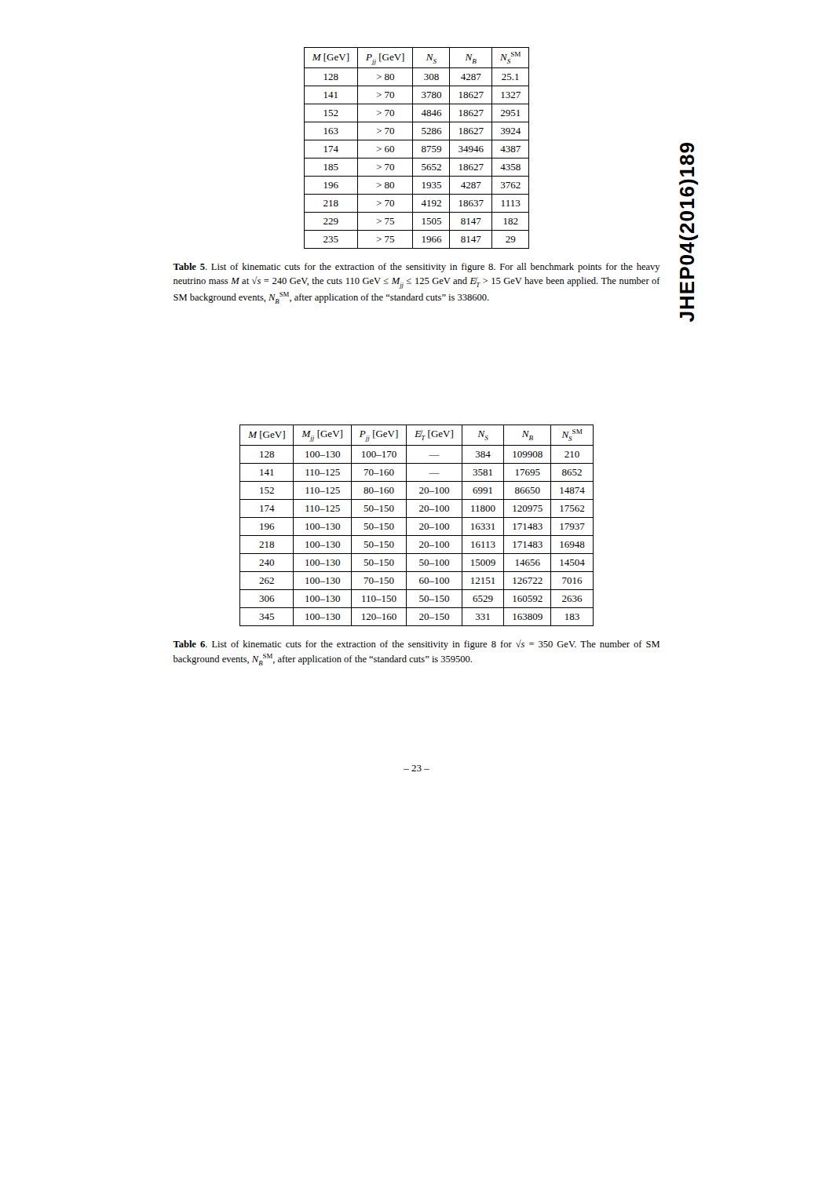JHEP04(2016)189
| M [GeV] | P jj [GeV] | N S | N B | N S SM |
| --- | --- | --- | --- | --- |
| 128 | > 80 | 308 | 4287 | 25.1 |
| 141 | > 70 | 3780 | 18627 | 1327 |
| 152 | > 70 | 4846 | 18627 | 2951 |
| 163 | > 70 | 5286 | 18627 | 3924 |
| 174 | > 60 | 8759 | 34946 | 4387 |
| 185 | > 70 | 5652 | 18627 | 4358 |
| 196 | > 80 | 1935 | 4287 | 3762 |
| 218 | > 70 | 4192 | 18637 | 1113 |
| 229 | > 75 | 1505 | 8147 | 182 |
| 235 | > 75 | 1966 | 8147 | 29 |
Table 5. List of kinematic cuts for the extraction of the sensitivity in figure 8. For all benchmark points for the heavy neutrino mass M at √s = 240 GeV, the cuts 110 GeV ≤ Mjj ≤ 125 GeV and E̸T > 15 GeV have been applied. The number of SM background events, NBSM, after application of the “standard cuts” is 338600.
| M [GeV] | M jj [GeV] | P jj [GeV] | E̸ T [GeV] | N S | N B | N S SM |
| --- | --- | --- | --- | --- | --- | --- |
| 128 | 100–130 | 100–170 | — | 384 | 109908 | 210 |
| 141 | 110–125 | 70–160 | — | 3581 | 17695 | 8652 |
| 152 | 110–125 | 80–160 | 20–100 | 6991 | 86650 | 14874 |
| 174 | 110–125 | 50–150 | 20–100 | 11800 | 120975 | 17562 |
| 196 | 100–130 | 50–150 | 20–100 | 16331 | 171483 | 17937 |
| 218 | 100–130 | 50–150 | 20–100 | 16113 | 171483 | 16948 |
| 240 | 100–130 | 50–150 | 50–100 | 15009 | 14656 | 14504 |
| 262 | 100–130 | 70–150 | 60–100 | 12151 | 126722 | 7016 |
| 306 | 100–130 | 110–150 | 50–150 | 6529 | 160592 | 2636 |
| 345 | 100–130 | 120–160 | 20–150 | 331 | 163809 | 183 |
Table 6. List of kinematic cuts for the extraction of the sensitivity in figure 8 for √s = 350 GeV. The number of SM background events, NBSM, after application of the “standard cuts” is 359500.
– 23 –